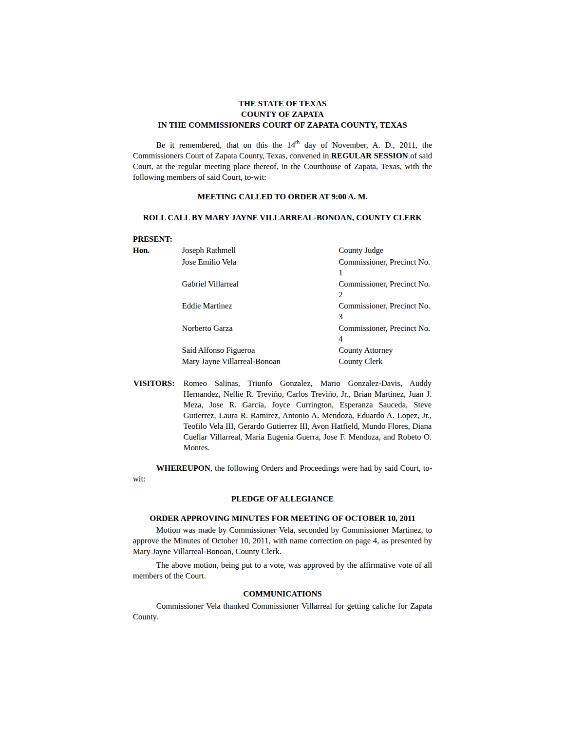THE STATE OF TEXAS
COUNTY OF ZAPATA
IN THE COMMISSIONERS COURT OF ZAPATA COUNTY, TEXAS
Be it remembered, that on this the 14th day of November, A. D., 2011, the Commissioners Court of Zapata County, Texas, convened in REGULAR SESSION of said Court, at the regular meeting place thereof, in the Courthouse of Zapata, Texas, with the following members of said Court, to-wit:
MEETING CALLED TO ORDER AT 9:00 A. M.
ROLL CALL BY MARY JAYNE VILLARREAL-BONOAN, COUNTY CLERK
PRESENT:
| Hon. | Joseph Rathmell | County Judge |
| | Jose Emilio Vela | Commissioner, Precinct No. 1 |
| | Gabriel Villarreal | Commissioner, Precinct No. 2 |
| | Eddie Martinez | Commissioner, Precinct No. 3 |
| | Norberto Garza | Commissioner, Precinct No. 4 |
| | Saíd Alfonso Figueroa | County Attorney |
| | Mary Jayne Villarreal-Bonoan | County Clerk |
| VISITORS: | Romeo Salinas, Triunfo Gonzalez, Mario Gonzalez-Davis, Auddy Hernandez, Nellie R. Treviño, Carlos Treviño, Jr., Brian Martinez, Juan J. Meza, Jose R. Garcia, Joyce Currington, Esperanza Sauceda, Steve Gutierrez, Laura R. Ramirez, Antonio A. Mendoza, Eduardo A. Lopez, Jr., Teofilo Vela III, Gerardo Gutierrez III, Avon Hatfield, Mundo Flores, Diana Cuellar Villarreal, Maria Eugenia Guerra, Jose F. Mendoza, and Robeto O. Montes. |
WHEREUPON, the following Orders and Proceedings were had by said Court, to-wit:
PLEDGE OF ALLEGIANCE
ORDER APPROVING MINUTES FOR MEETING OF OCTOBER 10, 2011
Motion was made by Commissioner Vela, seconded by Commissioner Martinez, to approve the Minutes of October 10, 2011, with name correction on page 4, as presented by Mary Jayne Villarreal-Bonoan, County Clerk.
The above motion, being put to a vote, was approved by the affirmative vote of all members of the Court.
COMMUNICATIONS
Commissioner Vela thanked Commissioner Villarreal for getting caliche for Zapata County.